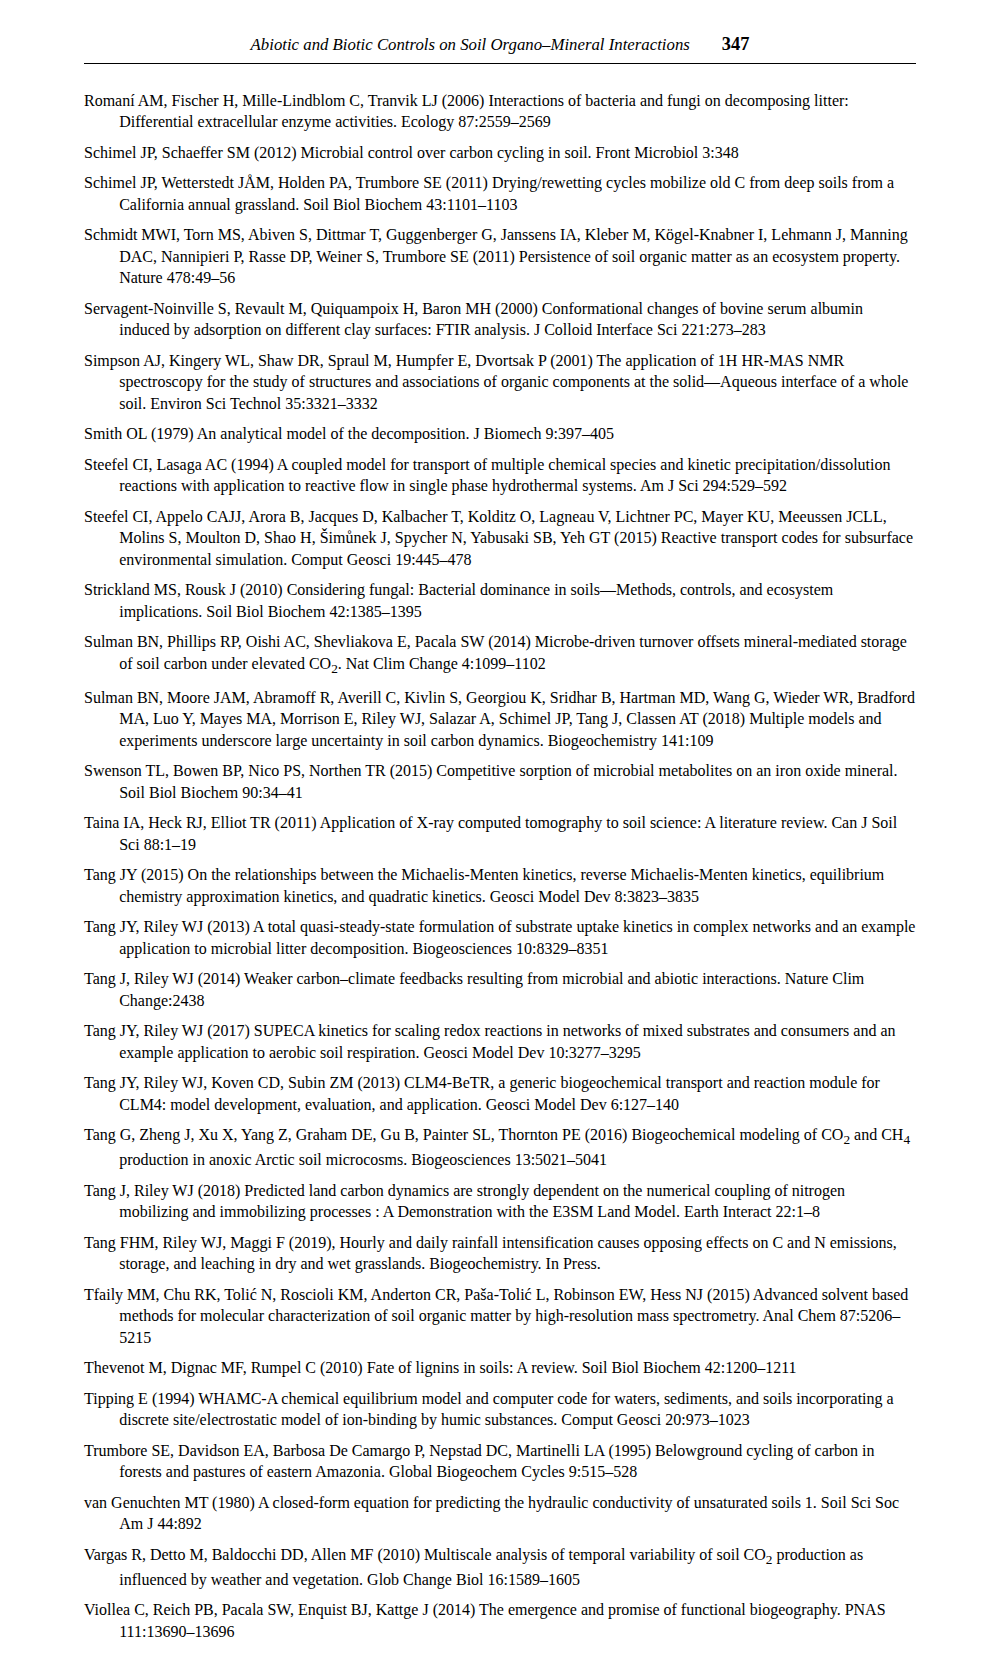Abiotic and Biotic Controls on Soil Organo–Mineral Interactions 347
Romaní AM, Fischer H, Mille-Lindblom C, Tranvik LJ (2006) Interactions of bacteria and fungi on decomposing litter: Differential extracellular enzyme activities. Ecology 87:2559–2569
Schimel JP, Schaeffer SM (2012) Microbial control over carbon cycling in soil. Front Microbiol 3:348
Schimel JP, Wetterstedt JÅM, Holden PA, Trumbore SE (2011) Drying/rewetting cycles mobilize old C from deep soils from a California annual grassland. Soil Biol Biochem 43:1101–1103
Schmidt MWI, Torn MS, Abiven S, Dittmar T, Guggenberger G, Janssens IA, Kleber M, Kögel-Knabner I, Lehmann J, Manning DAC, Nannipieri P, Rasse DP, Weiner S, Trumbore SE (2011) Persistence of soil organic matter as an ecosystem property. Nature 478:49–56
Servagent-Noinville S, Revault M, Quiquampoix H, Baron MH (2000) Conformational changes of bovine serum albumin induced by adsorption on different clay surfaces: FTIR analysis. J Colloid Interface Sci 221:273–283
Simpson AJ, Kingery WL, Shaw DR, Spraul M, Humpfer E, Dvortsak P (2001) The application of 1H HR-MAS NMR spectroscopy for the study of structures and associations of organic components at the solid—Aqueous interface of a whole soil. Environ Sci Technol 35:3321–3332
Smith OL (1979) An analytical model of the decomposition. J Biomech 9:397–405
Steefel CI, Lasaga AC (1994) A coupled model for transport of multiple chemical species and kinetic precipitation/dissolution reactions with application to reactive flow in single phase hydrothermal systems. Am J Sci 294:529–592
Steefel CI, Appelo CAJJ, Arora B, Jacques D, Kalbacher T, Kolditz O, Lagneau V, Lichtner PC, Mayer KU, Meeussen JCLL, Molins S, Moulton D, Shao H, Šimůnek J, Spycher N, Yabusaki SB, Yeh GT (2015) Reactive transport codes for subsurface environmental simulation. Comput Geosci 19:445–478
Strickland MS, Rousk J (2010) Considering fungal: Bacterial dominance in soils—Methods, controls, and ecosystem implications. Soil Biol Biochem 42:1385–1395
Sulman BN, Phillips RP, Oishi AC, Shevliakova E, Pacala SW (2014) Microbe-driven turnover offsets mineral-mediated storage of soil carbon under elevated CO2. Nat Clim Change 4:1099–1102
Sulman BN, Moore JAM, Abramoff R, Averill C, Kivlin S, Georgiou K, Sridhar B, Hartman MD, Wang G, Wieder WR, Bradford MA, Luo Y, Mayes MA, Morrison E, Riley WJ, Salazar A, Schimel JP, Tang J, Classen AT (2018) Multiple models and experiments underscore large uncertainty in soil carbon dynamics. Biogeochemistry 141:109
Swenson TL, Bowen BP, Nico PS, Northen TR (2015) Competitive sorption of microbial metabolites on an iron oxide mineral. Soil Biol Biochem 90:34–41
Taina IA, Heck RJ, Elliot TR (2011) Application of X-ray computed tomography to soil science: A literature review. Can J Soil Sci 88:1–19
Tang JY (2015) On the relationships between the Michaelis-Menten kinetics, reverse Michaelis-Menten kinetics, equilibrium chemistry approximation kinetics, and quadratic kinetics. Geosci Model Dev 8:3823–3835
Tang JY, Riley WJ (2013) A total quasi-steady-state formulation of substrate uptake kinetics in complex networks and an example application to microbial litter decomposition. Biogeosciences 10:8329–8351
Tang J, Riley WJ (2014) Weaker carbon–climate feedbacks resulting from microbial and abiotic interactions. Nature Clim Change:2438
Tang JY, Riley WJ (2017) SUPECA kinetics for scaling redox reactions in networks of mixed substrates and consumers and an example application to aerobic soil respiration. Geosci Model Dev 10:3277–3295
Tang JY, Riley WJ, Koven CD, Subin ZM (2013) CLM4-BeTR, a generic biogeochemical transport and reaction module for CLM4: model development, evaluation, and application. Geosci Model Dev 6:127–140
Tang G, Zheng J, Xu X, Yang Z, Graham DE, Gu B, Painter SL, Thornton PE (2016) Biogeochemical modeling of CO2 and CH4 production in anoxic Arctic soil microcosms. Biogeosciences 13:5021–5041
Tang J, Riley WJ (2018) Predicted land carbon dynamics are strongly dependent on the numerical coupling of nitrogen mobilizing and immobilizing processes : A Demonstration with the E3SM Land Model. Earth Interact 22:1–8
Tang FHM, Riley WJ, Maggi F (2019), Hourly and daily rainfall intensification causes opposing effects on C and N emissions, storage, and leaching in dry and wet grasslands. Biogeochemistry. In Press.
Tfaily MM, Chu RK, Tolić N, Roscioli KM, Anderton CR, Paša-Tolić L, Robinson EW, Hess NJ (2015) Advanced solvent based methods for molecular characterization of soil organic matter by high-resolution mass spectrometry. Anal Chem 87:5206–5215
Thevenot M, Dignac MF, Rumpel C (2010) Fate of lignins in soils: A review. Soil Biol Biochem 42:1200–1211
Tipping E (1994) WHAMC-A chemical equilibrium model and computer code for waters, sediments, and soils incorporating a discrete site/electrostatic model of ion-binding by humic substances. Comput Geosci 20:973–1023
Trumbore SE, Davidson EA, Barbosa De Camargo P, Nepstad DC, Martinelli LA (1995) Belowground cycling of carbon in forests and pastures of eastern Amazonia. Global Biogeochem Cycles 9:515–528
van Genuchten MT (1980) A closed-form equation for predicting the hydraulic conductivity of unsaturated soils 1. Soil Sci Soc Am J 44:892
Vargas R, Detto M, Baldocchi DD, Allen MF (2010) Multiscale analysis of temporal variability of soil CO2 production as influenced by weather and vegetation. Glob Change Biol 16:1589–1605
Viollea C, Reich PB, Pacala SW, Enquist BJ, Kattge J (2014) The emergence and promise of functional biogeography. PNAS 111:13690–13696